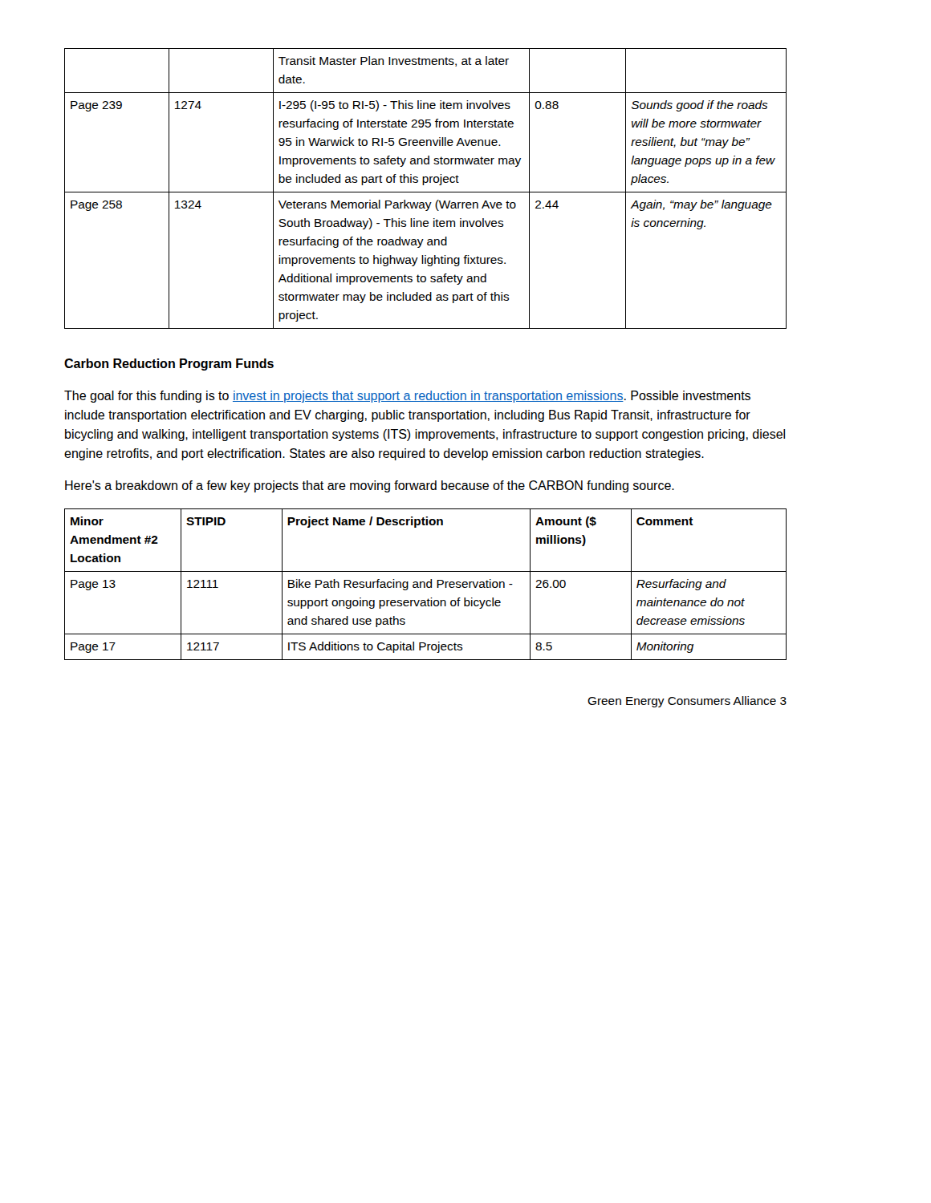| | | Transit Master Plan Investments, at a later date. | | |
| Page 239 | 1274 | I-295 (I-95 to RI-5) - This line item involves resurfacing of Interstate 295 from Interstate 95 in Warwick to RI-5 Greenville Avenue. Improvements to safety and stormwater may be included as part of this project | 0.88 | Sounds good if the roads will be more stormwater resilient, but “may be” language pops up in a few places. |
| Page 258 | 1324 | Veterans Memorial Parkway (Warren Ave to South Broadway) - This line item involves resurfacing of the roadway and improvements to highway lighting fixtures. Additional improvements to safety and stormwater may be included as part of this project. | 2.44 | Again, “may be” language is concerning. |
Carbon Reduction Program Funds
The goal for this funding is to invest in projects that support a reduction in transportation emissions. Possible investments include transportation electrification and EV charging, public transportation, including Bus Rapid Transit, infrastructure for bicycling and walking, intelligent transportation systems (ITS) improvements, infrastructure to support congestion pricing, diesel engine retrofits, and port electrification. States are also required to develop emission carbon reduction strategies.
Here's a breakdown of a few key projects that are moving forward because of the CARBON funding source.
| Minor Amendment #2 Location | STIPID | Project Name / Description | Amount ($ millions) | Comment |
| --- | --- | --- | --- | --- |
| Page 13 | 12111 | Bike Path Resurfacing and Preservation - support ongoing preservation of bicycle and shared use paths | 26.00 | Resurfacing and maintenance do not decrease emissions |
| Page 17 | 12117 | ITS Additions to Capital Projects | 8.5 | Monitoring |
Green Energy Consumers Alliance 3